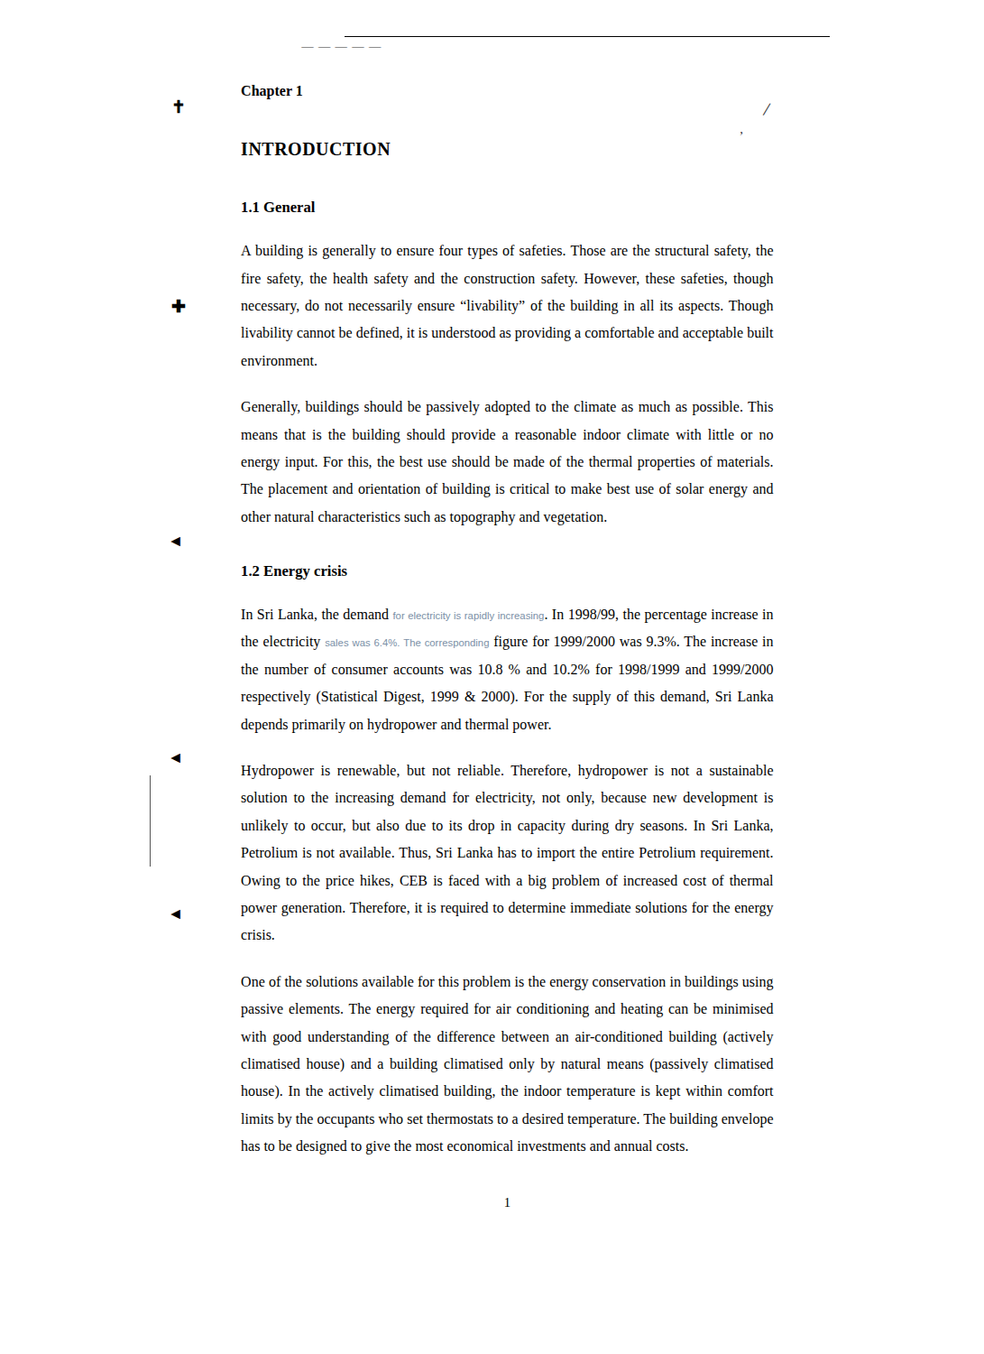— — — — —
✝
✚
◂
◂
◂
/
,
Chapter 1
INTRODUCTION
1.1 General
A building is generally to ensure four types of safeties. Those are the structural safety, the fire safety, the health safety and the construction safety. However, these safeties, though necessary, do not necessarily ensure “livability” of the building in all its aspects. Though livability cannot be defined, it is understood as providing a comfortable and acceptable built environment.
Generally, buildings should be passively adopted to the climate as much as possible. This means that is the building should provide a reasonable indoor climate with little or no energy input. For this, the best use should be made of the thermal properties of materials. The placement and orientation of building is critical to make best use of solar energy and other natural characteristics such as topography and vegetation.
1.2 Energy crisis
In Sri Lanka, the demand for electricity is rapidly increasing. In 1998/99, the percentage increase in the electricity sales was 6.4%. The corresponding figure for 1999/2000 was 9.3%. The increase in the number of consumer accounts was 10.8 % and 10.2% for 1998/1999 and 1999/2000 respectively (Statistical Digest, 1999 & 2000). For the supply of this demand, Sri Lanka depends primarily on hydropower and thermal power.
Hydropower is renewable, but not reliable. Therefore, hydropower is not a sustainable solution to the increasing demand for electricity, not only, because new development is unlikely to occur, but also due to its drop in capacity during dry seasons. In Sri Lanka, Petrolium is not available. Thus, Sri Lanka has to import the entire Petrolium requirement. Owing to the price hikes, CEB is faced with a big problem of increased cost of thermal power generation. Therefore, it is required to determine immediate solutions for the energy crisis.
One of the solutions available for this problem is the energy conservation in buildings using passive elements. The energy required for air conditioning and heating can be minimised with good understanding of the difference between an air-conditioned building (actively climatised house) and a building climatised only by natural means (passively climatised house). In the actively climatised building, the indoor temperature is kept within comfort limits by the occupants who set thermostats to a desired temperature. The building envelope has to be designed to give the most economical investments and annual costs.
1